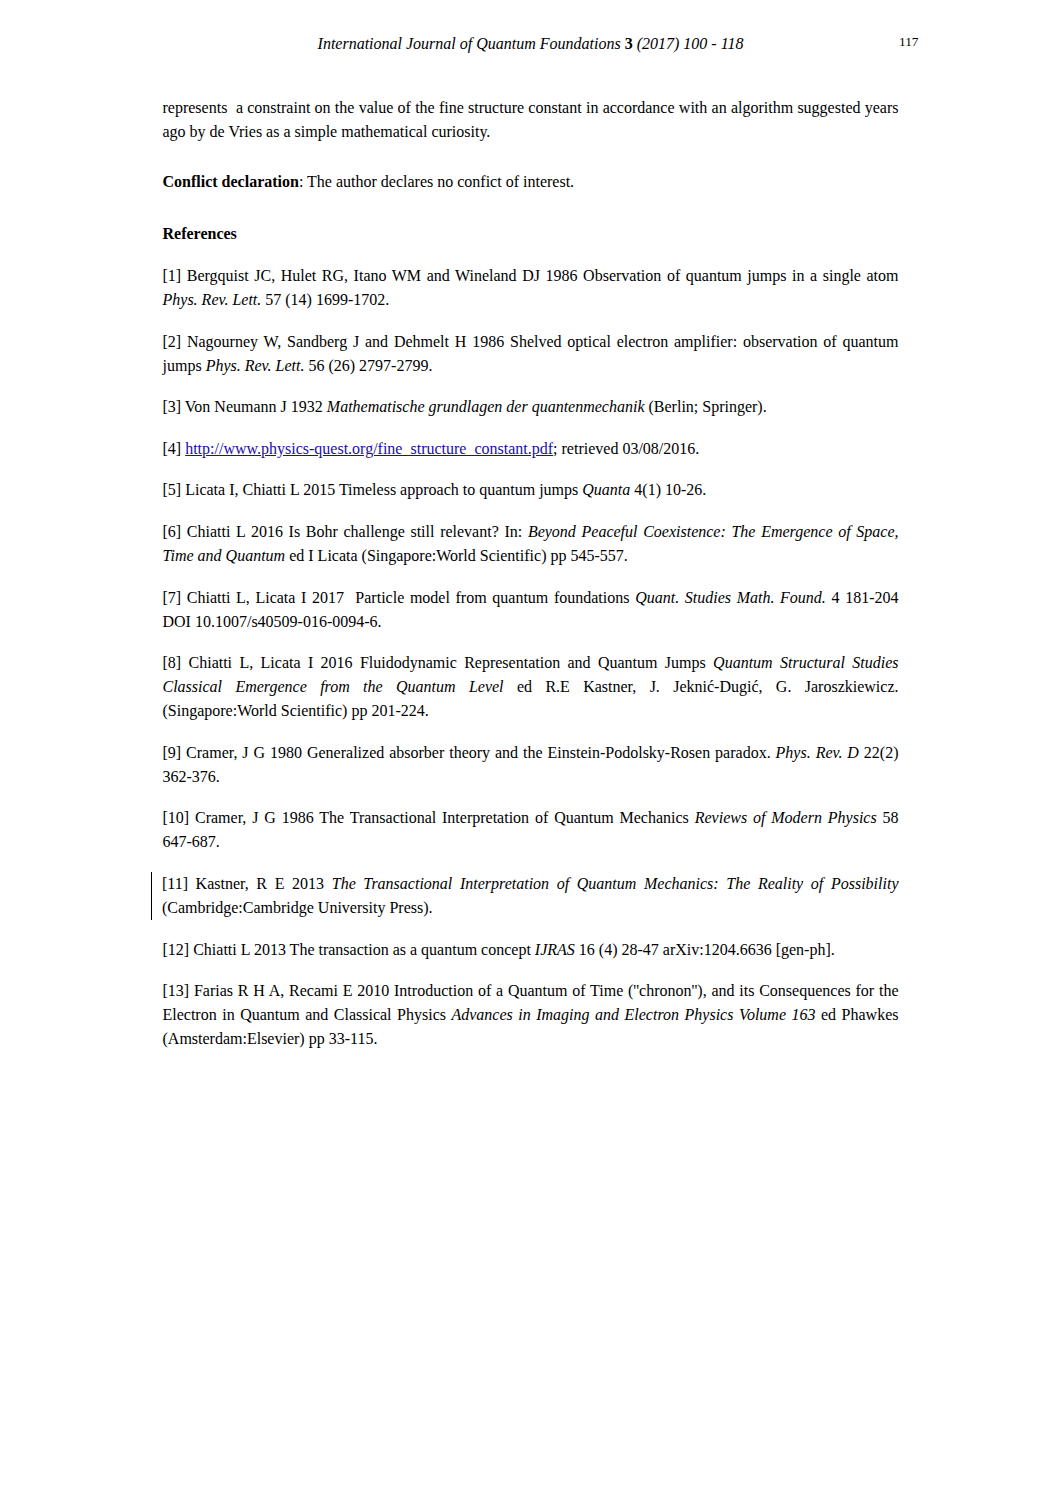International Journal of Quantum Foundations 3 (2017) 100 - 118
117
represents a constraint on the value of the fine structure constant in accordance with an algorithm suggested years ago by de Vries as a simple mathematical curiosity.
Conflict declaration: The author declares no confict of interest.
References
[1] Bergquist JC, Hulet RG, Itano WM and Wineland DJ 1986 Observation of quantum jumps in a single atom Phys. Rev. Lett. 57 (14) 1699-1702.
[2] Nagourney W, Sandberg J and Dehmelt H 1986 Shelved optical electron amplifier: observation of quantum jumps Phys. Rev. Lett. 56 (26) 2797-2799.
[3] Von Neumann J 1932 Mathematische grundlagen der quantenmechanik (Berlin; Springer).
[4] http://www.physics-quest.org/fine_structure_constant.pdf; retrieved 03/08/2016.
[5] Licata I, Chiatti L 2015 Timeless approach to quantum jumps Quanta 4(1) 10-26.
[6] Chiatti L 2016 Is Bohr challenge still relevant? In: Beyond Peaceful Coexistence: The Emergence of Space, Time and Quantum ed I Licata (Singapore:World Scientific) pp 545-557.
[7] Chiatti L, Licata I 2017 Particle model from quantum foundations Quant. Studies Math. Found. 4 181-204 DOI 10.1007/s40509-016-0094-6.
[8] Chiatti L, Licata I 2016 Fluidodynamic Representation and Quantum Jumps Quantum Structural Studies Classical Emergence from the Quantum Level ed R.E Kastner, J. Jeknić-Dugić, G. Jaroszkiewicz. (Singapore:World Scientific) pp 201-224.
[9] Cramer, J G 1980 Generalized absorber theory and the Einstein-Podolsky-Rosen paradox. Phys. Rev. D 22(2) 362-376.
[10] Cramer, J G 1986 The Transactional Interpretation of Quantum Mechanics Reviews of Modern Physics 58 647-687.
[11] Kastner, R E 2013 The Transactional Interpretation of Quantum Mechanics: The Reality of Possibility (Cambridge:Cambridge University Press).
[12] Chiatti L 2013 The transaction as a quantum concept IJRAS 16 (4) 28-47 arXiv:1204.6636 [gen-ph].
[13] Farias R H A, Recami E 2010 Introduction of a Quantum of Time (''chronon''), and its Consequences for the Electron in Quantum and Classical Physics Advances in Imaging and Electron Physics Volume 163 ed Phawkes (Amsterdam:Elsevier) pp 33-115.